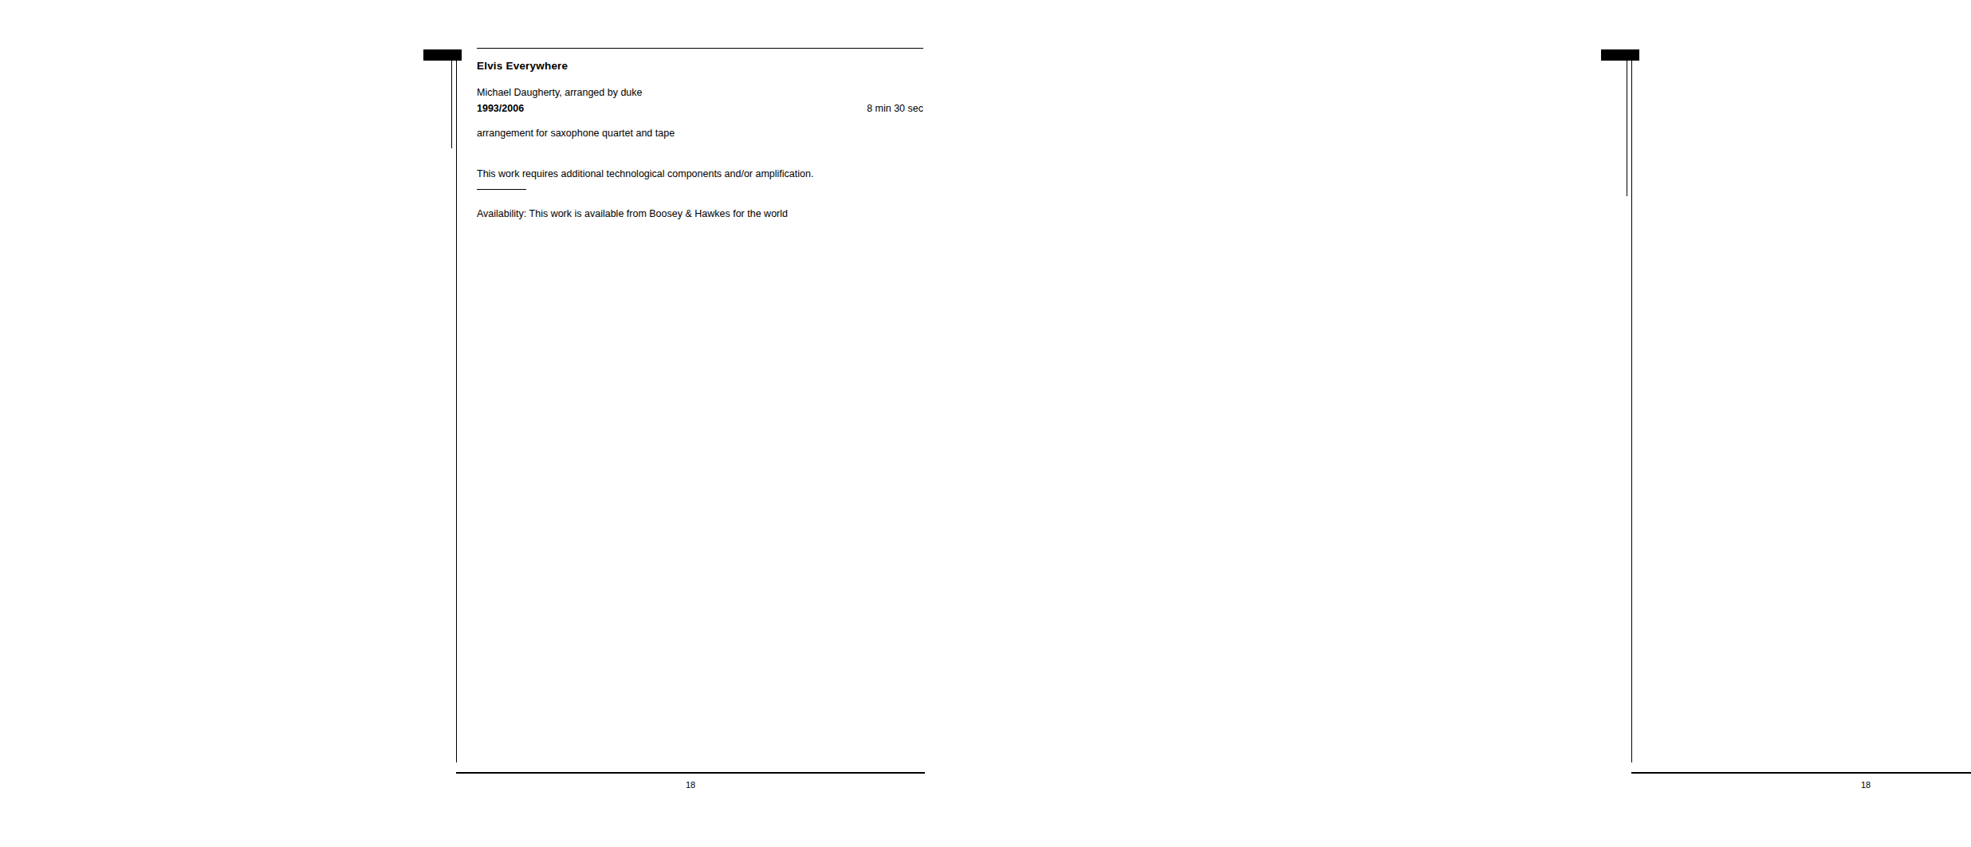Elvis Everywhere
Michael Daugherty, arranged by duke
1993/2006 8 min 30 sec
arrangement for saxophone quartet and tape
This work requires additional technological components and/or amplification.
Availability: This work is available from Boosey & Hawkes for the world
18
18